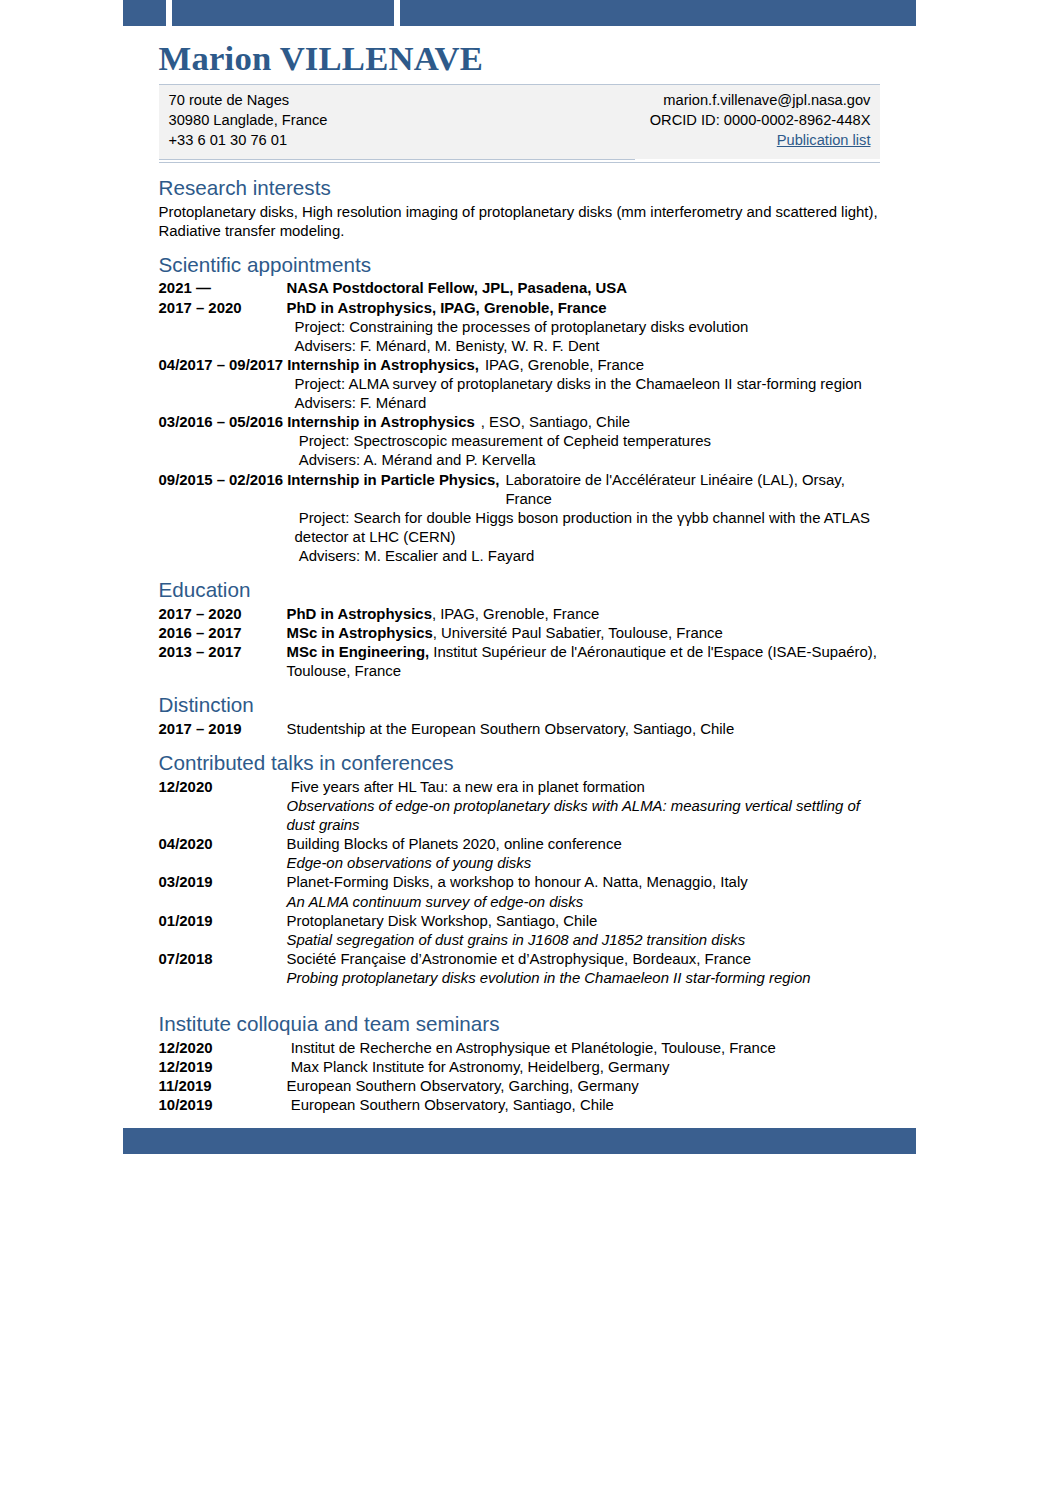Marion VILLENAVE
70 route de Nages
30980 Langlade, France
+33 6 01 30 76 01
marion.f.villenave@jpl.nasa.gov
ORCID ID: 0000-0002-8962-448X
Publication list
Research interests
Protoplanetary disks, High resolution imaging of protoplanetary disks (mm interferometry and scattered light), Radiative transfer modeling.
Scientific appointments
2021 —
NASA Postdoctoral Fellow, JPL, Pasadena, USA
2017 – 2020
PhD in Astrophysics, IPAG, Grenoble, France
Project: Constraining the processes of protoplanetary disks evolution
Advisers: F. Ménard, M. Benisty, W. R. F. Dent
04/2017 – 09/2017 Internship in Astrophysics,
IPAG, Grenoble, France
Project: ALMA survey of protoplanetary disks in the Chamaeleon II star-forming region
Advisers: F. Ménard
03/2016 – 05/2016 Internship in Astrophysics
, ESO, Santiago, Chile
Project: Spectroscopic measurement of Cepheid temperatures
Advisers: A. Mérand and P. Kervella
09/2015 – 02/2016 Internship in Particle Physics,
Laboratoire de l'Accélérateur Linéaire (LAL), Orsay, France
Project: Search for double Higgs boson production in the γγbb channel with the ATLAS detector at LHC (CERN)
Advisers: M. Escalier and L. Fayard
Education
2017 – 2020
PhD in Astrophysics, IPAG, Grenoble, France
2016 – 2017
MSc in Astrophysics, Université Paul Sabatier, Toulouse, France
2013 – 2017
MSc in Engineering, Institut Supérieur de l'Aéronautique et de l'Espace (ISAE-Supaéro), Toulouse, France
Distinction
2017 – 2019
Studentship at the European Southern Observatory, Santiago, Chile
Contributed talks in conferences
12/2020
Five years after HL Tau: a new era in planet formation
Observations of edge-on protoplanetary disks with ALMA: measuring vertical settling of dust grains
04/2020
Building Blocks of Planets 2020, online conference
Edge-on observations of young disks
03/2019
Planet-Forming Disks, a workshop to honour A. Natta, Menaggio, Italy
An ALMA continuum survey of edge-on disks
01/2019
Protoplanetary Disk Workshop, Santiago, Chile
Spatial segregation of dust grains in J1608 and J1852 transition disks
07/2018
Société Française d’Astronomie et d’Astrophysique, Bordeaux, France
Probing protoplanetary disks evolution in the Chamaeleon II star-forming region
Institute colloquia and team seminars
12/2020
Institut de Recherche en Astrophysique et Planétologie, Toulouse, France
12/2019
Max Planck Institute for Astronomy, Heidelberg, Germany
11/2019
European Southern Observatory, Garching, Germany
10/2019
European Southern Observatory, Santiago, Chile